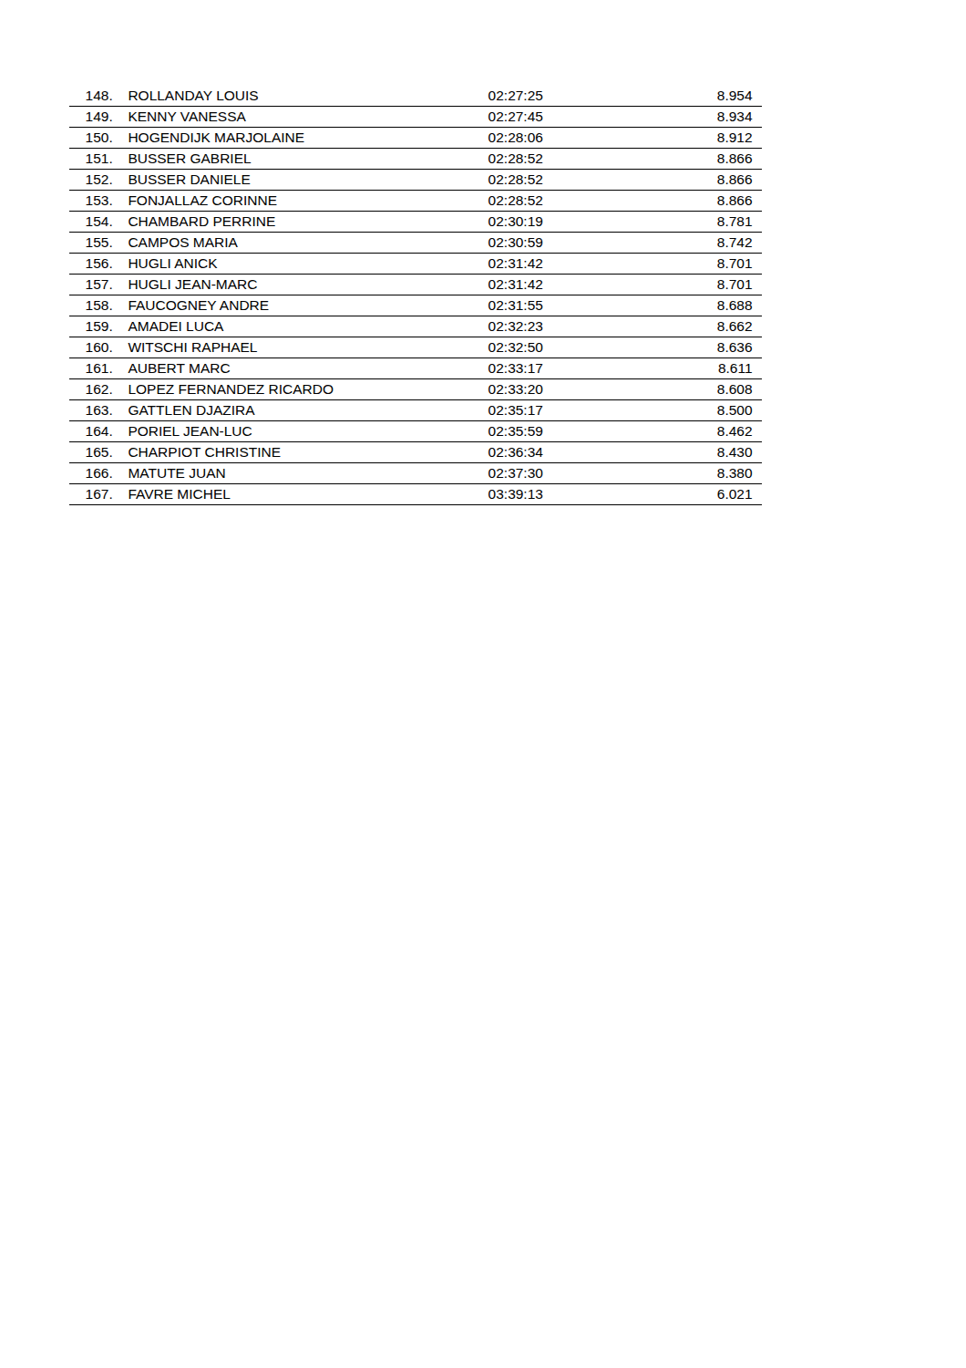| 148. | ROLLANDAY LOUIS | 02:27:25 | 8.954 |
| 149. | KENNY VANESSA | 02:27:45 | 8.934 |
| 150. | HOGENDIJK MARJOLAINE | 02:28:06 | 8.912 |
| 151. | BUSSER GABRIEL | 02:28:52 | 8.866 |
| 152. | BUSSER DANIELE | 02:28:52 | 8.866 |
| 153. | FONJALLAZ CORINNE | 02:28:52 | 8.866 |
| 154. | CHAMBARD PERRINE | 02:30:19 | 8.781 |
| 155. | CAMPOS MARIA | 02:30:59 | 8.742 |
| 156. | HUGLI ANICK | 02:31:42 | 8.701 |
| 157. | HUGLI JEAN-MARC | 02:31:42 | 8.701 |
| 158. | FAUCOGNEY ANDRE | 02:31:55 | 8.688 |
| 159. | AMADEI LUCA | 02:32:23 | 8.662 |
| 160. | WITSCHI RAPHAEL | 02:32:50 | 8.636 |
| 161. | AUBERT MARC | 02:33:17 | 8.611 |
| 162. | LOPEZ FERNANDEZ RICARDO | 02:33:20 | 8.608 |
| 163. | GATTLEN DJAZIRA | 02:35:17 | 8.500 |
| 164. | PORIEL JEAN-LUC | 02:35:59 | 8.462 |
| 165. | CHARPIOT CHRISTINE | 02:36:34 | 8.430 |
| 166. | MATUTE JUAN | 02:37:30 | 8.380 |
| 167. | FAVRE MICHEL | 03:39:13 | 6.021 |